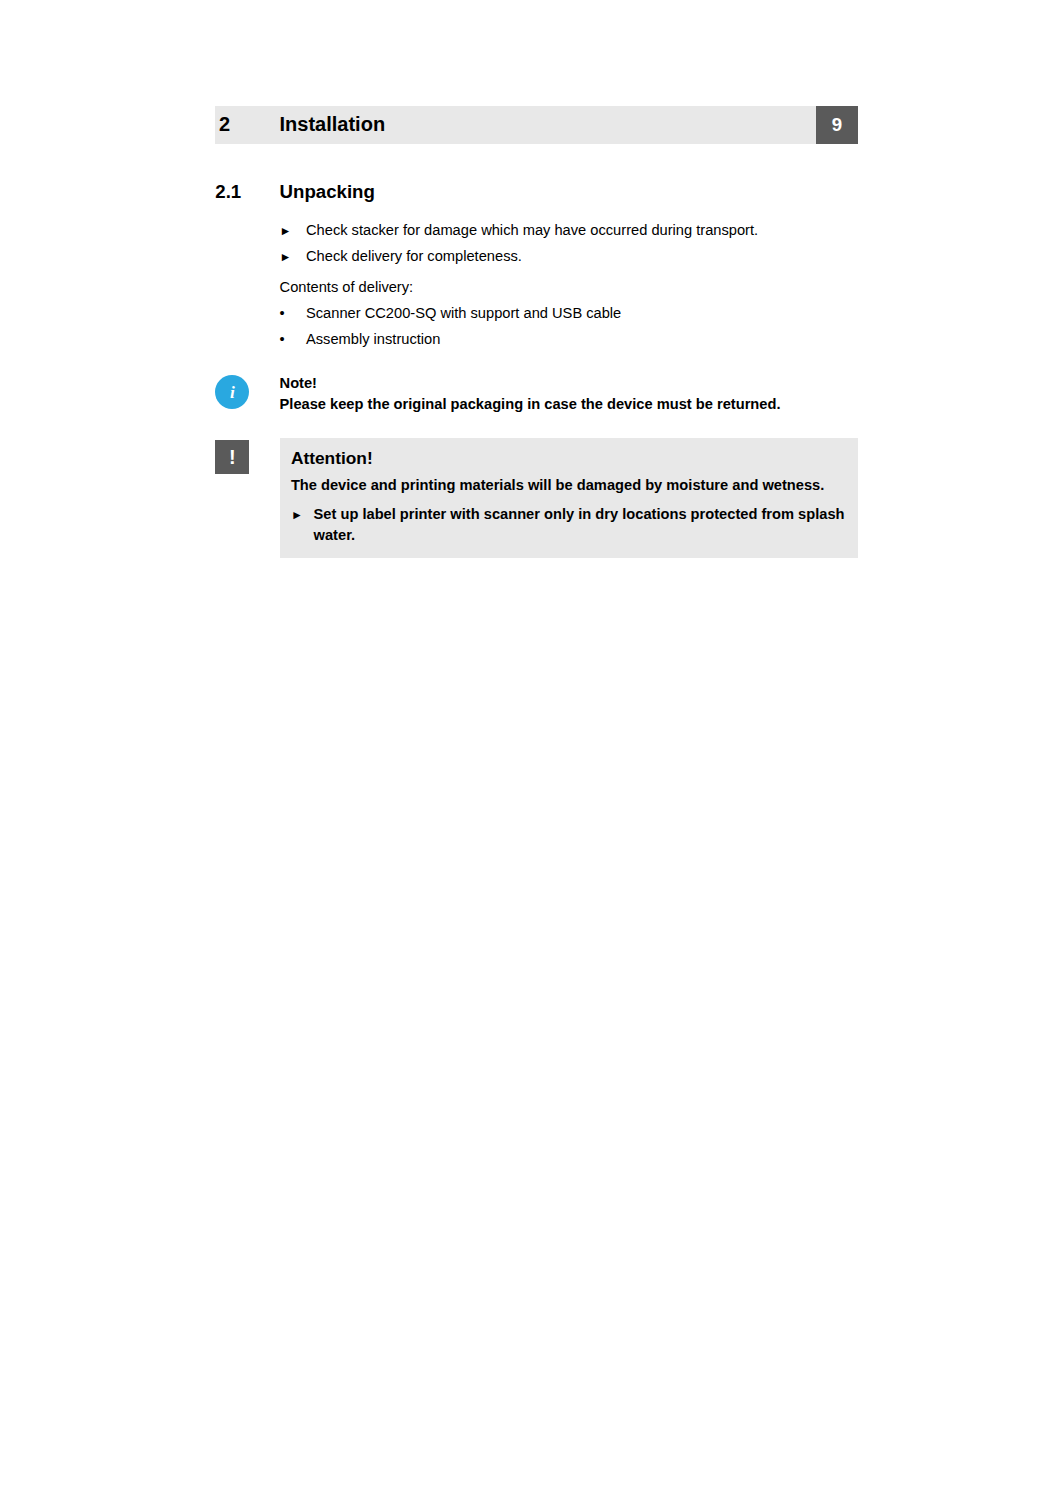2 Installation
9
2.1
Unpacking
►
Check stacker for damage which may have occurred during transport.
►
Check delivery for completeness.
Contents of delivery:
•
Scanner CC200-SQ with support and USB cable
•
Assembly instruction
i
Note!
Please keep the original packaging in case the device must be returned.
!
Attention!
The device and printing materials will be damaged by moisture and wetness.
►
Set up label printer with scanner only in dry locations protected from splash water.